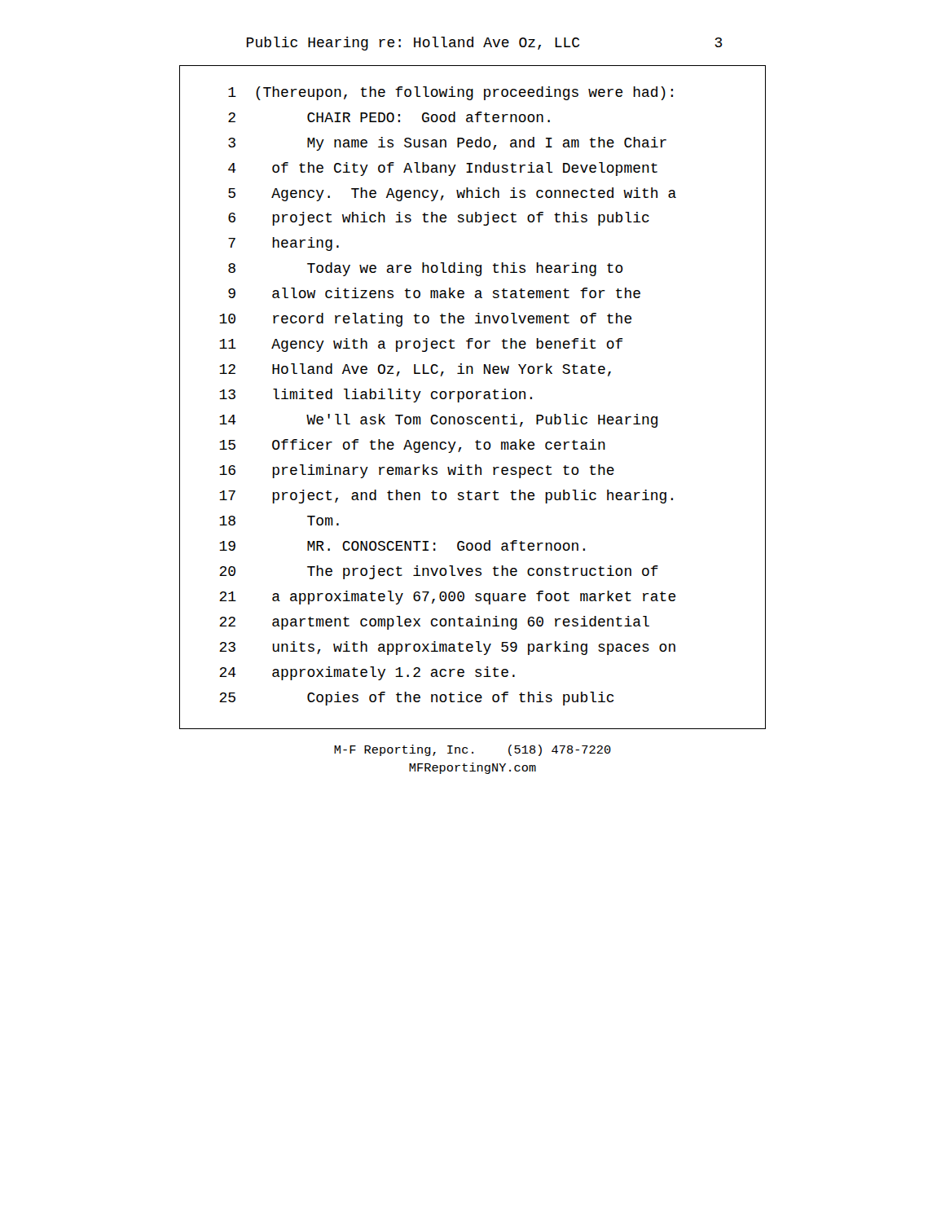Public Hearing re: Holland Ave Oz, LLC 3
| 1 | (Thereupon, the following proceedings were had): |
| 2 | CHAIR PEDO: Good afternoon. |
| 3 | My name is Susan Pedo, and I am the Chair |
| 4 | of the City of Albany Industrial Development |
| 5 | Agency. The Agency, which is connected with a |
| 6 | project which is the subject of this public |
| 7 | hearing. |
| 8 | Today we are holding this hearing to |
| 9 | allow citizens to make a statement for the |
| 10 | record relating to the involvement of the |
| 11 | Agency with a project for the benefit of |
| 12 | Holland Ave Oz, LLC, in New York State, |
| 13 | limited liability corporation. |
| 14 | We'll ask Tom Conoscenti, Public Hearing |
| 15 | Officer of the Agency, to make certain |
| 16 | preliminary remarks with respect to the |
| 17 | project, and then to start the public hearing. |
| 18 | Tom. |
| 19 | MR. CONOSCENTI: Good afternoon. |
| 20 | The project involves the construction of |
| 21 | a approximately 67,000 square foot market rate |
| 22 | apartment complex containing 60 residential |
| 23 | units, with approximately 59 parking spaces on |
| 24 | approximately 1.2 acre site. |
| 25 | Copies of the notice of this public |
M-F Reporting, Inc. (518) 478-7220
MFReportingNY.com